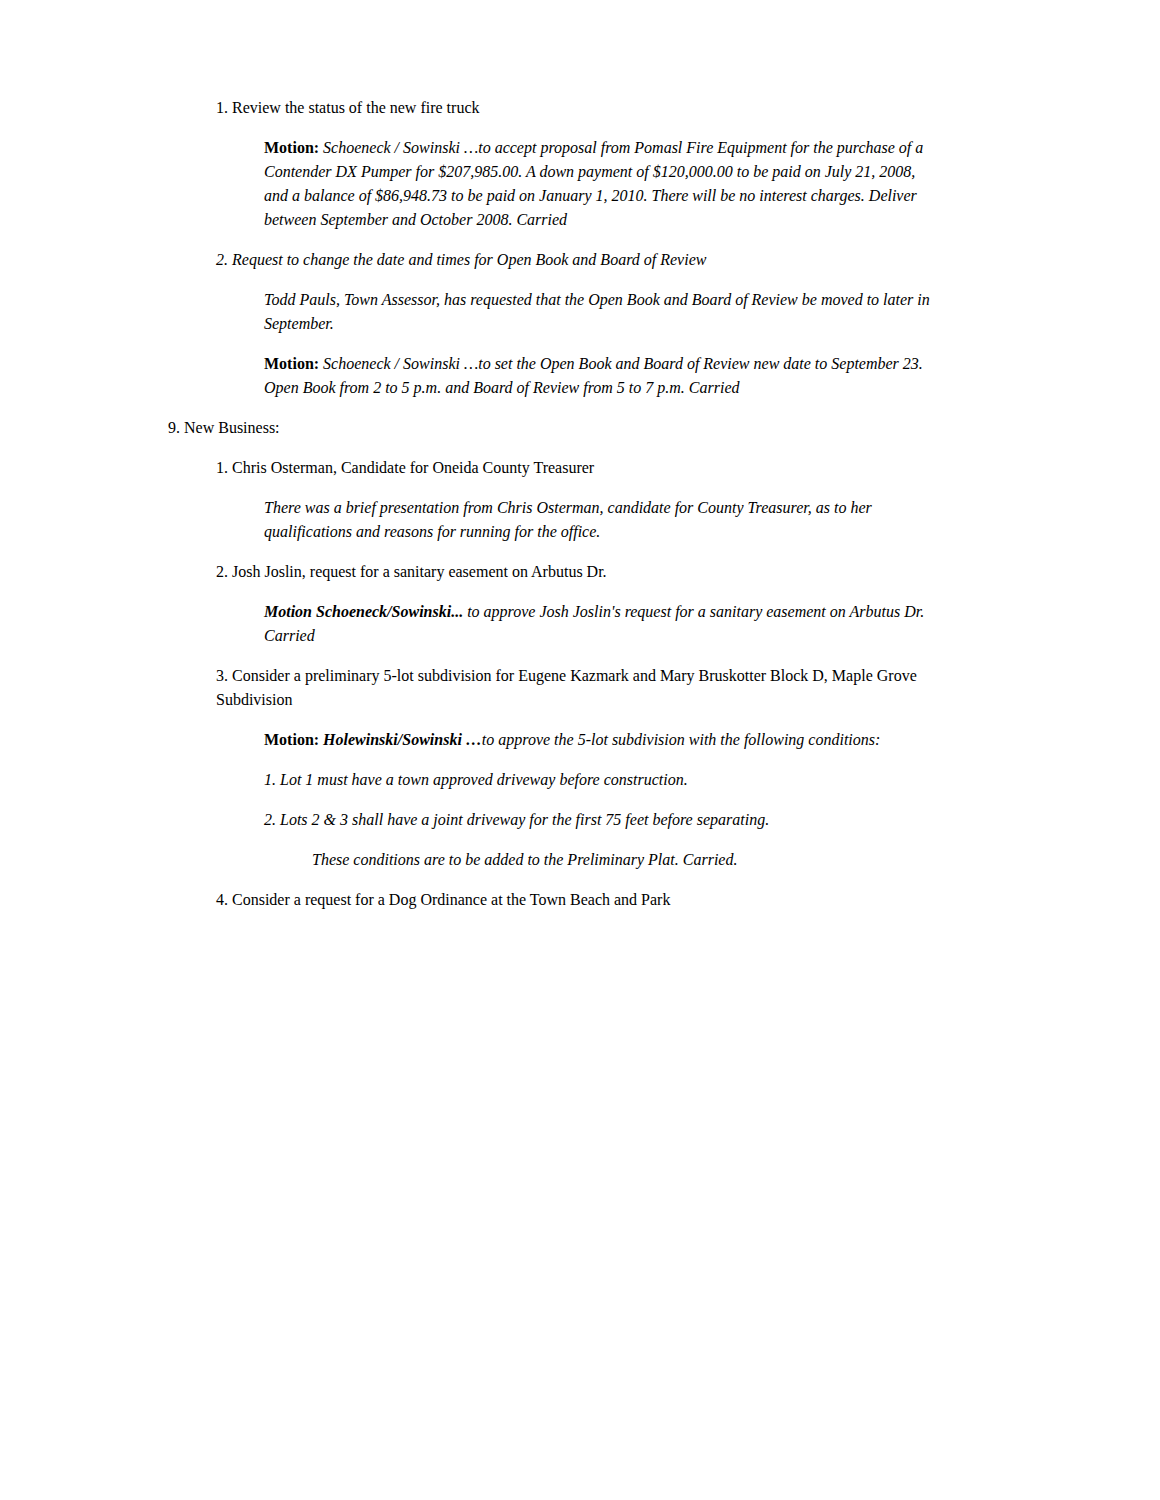1. Review the status of the new fire truck
Motion: Schoeneck / Sowinski …to accept proposal from Pomasl Fire Equipment for the purchase of a Contender DX Pumper for $207,985.00. A down payment of $120,000.00 to be paid on July 21, 2008, and a balance of $86,948.73 to be paid on January 1, 2010. There will be no interest charges. Deliver between September and October 2008. Carried
2. Request to change the date and times for Open Book and Board of Review
Todd Pauls, Town Assessor, has requested that the Open Book and Board of Review be moved to later in September.
Motion: Schoeneck / Sowinski …to set the Open Book and Board of Review new date to September 23. Open Book from 2 to 5 p.m. and Board of Review from 5 to 7 p.m. Carried
9. New Business:
1. Chris Osterman, Candidate for Oneida County Treasurer
There was a brief presentation from Chris Osterman, candidate for County Treasurer, as to her qualifications and reasons for running for the office.
2. Josh Joslin, request for a sanitary easement on Arbutus Dr.
Motion Schoeneck/Sowinski... to approve Josh Joslin's request for a sanitary easement on Arbutus Dr. Carried
3. Consider a preliminary 5-lot subdivision for Eugene Kazmark and Mary Bruskotter Block D, Maple Grove Subdivision
Motion: Holewinski/Sowinski …to approve the 5-lot subdivision with the following conditions:
1. Lot 1 must have a town approved driveway before construction.
2. Lots 2 & 3 shall have a joint driveway for the first 75 feet before separating.
These conditions are to be added to the Preliminary Plat. Carried.
4. Consider a request for a Dog Ordinance at the Town Beach and Park